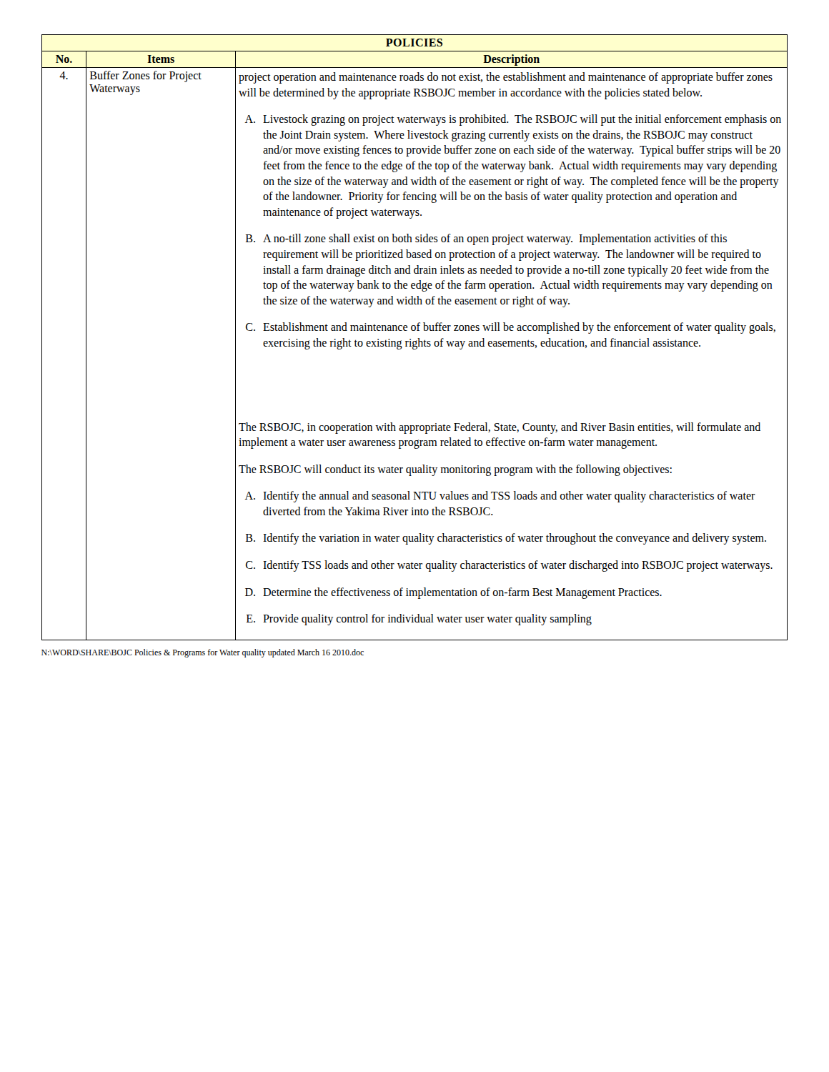| POLICIES |
| --- |
| No. | Items | Description |
| 4. | Buffer Zones for Project Waterways | project operation and maintenance roads do not exist, the establishment and maintenance of appropriate buffer zones will be determined by the appropriate RSBOJC member in accordance with the policies stated below. Livestock grazing on project waterways is prohibited. The RSBOJC will put the initial enforcement emphasis on the Joint Drain system. Where livestock grazing currently exists on the drains, the RSBOJC may construct and/or move existing fences to provide buffer zone on each side of the waterway. Typical buffer strips will be 20 feet from the fence to the edge of the top of the waterway bank. Actual width requirements may vary depending on the size of the waterway and width of the easement or right of way. The completed fence will be the property of the landowner. Priority for fencing will be on the basis of water quality protection and operation and maintenance of project waterways. A no-till zone shall exist on both sides of an open project waterway. Implementation activities of this requirement will be prioritized based on protection of a project waterway. The landowner will be required to install a farm drainage ditch and drain inlets as needed to provide a no-till zone typically 20 feet wide from the top of the waterway bank to the edge of the farm operation. Actual width requirements may vary depending on the size of the waterway and width of the easement or right of way. Establishment and maintenance of buffer zones will be accomplished by the enforcement of water quality goals, exercising the right to existing rights of way and easements, education, and financial assistance. The RSBOJC, in cooperation with appropriate Federal, State, County, and River Basin entities, will formulate and implement a water user awareness program related to effective on-farm water management. The RSBOJC will conduct its water quality monitoring program with the following objectives: Identify the annual and seasonal NTU values and TSS loads and other water quality characteristics of water diverted from the Yakima River into the RSBOJC. Identify the variation in water quality characteristics of water throughout the conveyance and delivery system. Identify TSS loads and other water quality characteristics of water discharged into RSBOJC project waterways. Determine the effectiveness of implementation of on-farm Best Management Practices. Provide quality control for individual water user water quality sampling |
N:\WORD\SHARE\BOJC Policies & Programs for Water quality updated March 16 2010.doc